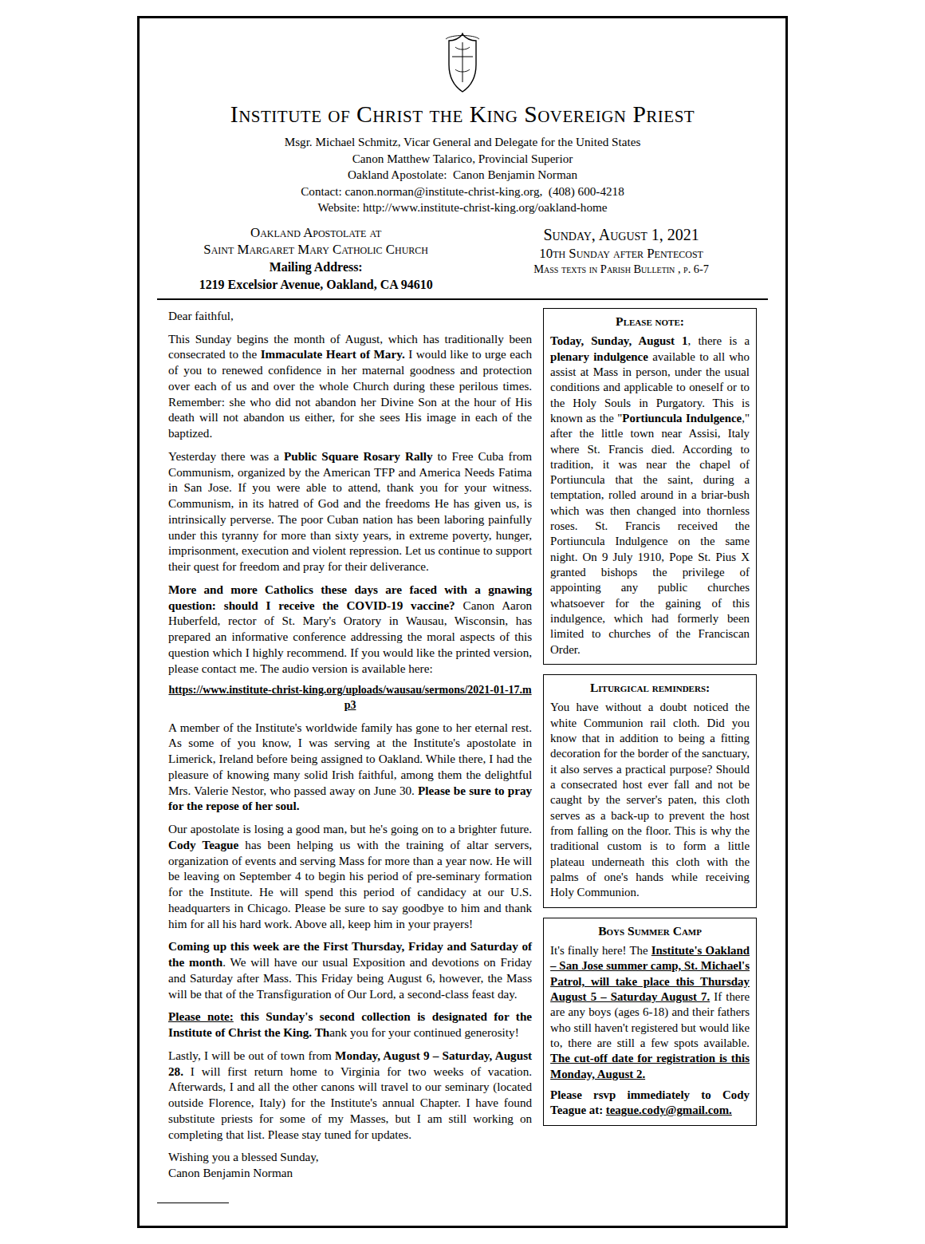Institute of Christ the King Sovereign Priest
Msgr. Michael Schmitz, Vicar General and Delegate for the United States
Canon Matthew Talarico, Provincial Superior
Oakland Apostolate: Canon Benjamin Norman
Contact: canon.norman@institute-christ-king.org, (408) 600-4218
Website: http://www.institute-christ-king.org/oakland-home
| Oakland Apostolate at Saint Margaret Mary Catholic Church Mailing Address: 1219 Excelsior Avenue, Oakland, CA 94610 | Sunday, August 1, 2021 10th Sunday after Pentecost Mass texts in Parish Bulletin , p. 6-7 |
Dear faithful,
This Sunday begins the month of August, which has traditionally been consecrated to the Immaculate Heart of Mary. I would like to urge each of you to renewed confidence in her maternal goodness and protection over each of us and over the whole Church during these perilous times. Remember: she who did not abandon her Divine Son at the hour of His death will not abandon us either, for she sees His image in each of the baptized.
Yesterday there was a Public Square Rosary Rally to Free Cuba from Communism, organized by the American TFP and America Needs Fatima in San Jose. If you were able to attend, thank you for your witness. Communism, in its hatred of God and the freedoms He has given us, is intrinsically perverse. The poor Cuban nation has been laboring painfully under this tyranny for more than sixty years, in extreme poverty, hunger, imprisonment, execution and violent repression. Let us continue to support their quest for freedom and pray for their deliverance.
More and more Catholics these days are faced with a gnawing question: should I receive the COVID-19 vaccine? Canon Aaron Huberfeld, rector of St. Mary's Oratory in Wausau, Wisconsin, has prepared an informative conference addressing the moral aspects of this question which I highly recommend. If you would like the printed version, please contact me. The audio version is available here:
https://www.institute-christ-king.org/uploads/wausau/sermons/2021-01-17.mp3
A member of the Institute's worldwide family has gone to her eternal rest. As some of you know, I was serving at the Institute's apostolate in Limerick, Ireland before being assigned to Oakland. While there, I had the pleasure of knowing many solid Irish faithful, among them the delightful Mrs. Valerie Nestor, who passed away on June 30. Please be sure to pray for the repose of her soul.
Our apostolate is losing a good man, but he's going on to a brighter future. Cody Teague has been helping us with the training of altar servers, organization of events and serving Mass for more than a year now. He will be leaving on September 4 to begin his period of pre-seminary formation for the Institute. He will spend this period of candidacy at our U.S. headquarters in Chicago. Please be sure to say goodbye to him and thank him for all his hard work. Above all, keep him in your prayers!
Coming up this week are the First Thursday, Friday and Saturday of the month. We will have our usual Exposition and devotions on Friday and Saturday after Mass. This Friday being August 6, however, the Mass will be that of the Transfiguration of Our Lord, a second-class feast day.
Please note: this Sunday's second collection is designated for the Institute of Christ the King. Thank you for your continued generosity!
Lastly, I will be out of town from Monday, August 9 – Saturday, August 28. I will first return home to Virginia for two weeks of vacation. Afterwards, I and all the other canons will travel to our seminary (located outside Florence, Italy) for the Institute's annual Chapter. I have found substitute priests for some of my Masses, but I am still working on completing that list. Please stay tuned for updates.
Wishing you a blessed Sunday,
Canon Benjamin Norman
Please note:
Today, Sunday, August 1, there is a plenary indulgence available to all who assist at Mass in person, under the usual conditions and applicable to oneself or to the Holy Souls in Purgatory. This is known as the "Portiuncula Indulgence," after the little town near Assisi, Italy where St. Francis died. According to tradition, it was near the chapel of Portiuncula that the saint, during a temptation, rolled around in a briar-bush which was then changed into thornless roses. St. Francis received the Portiuncula Indulgence on the same night. On 9 July 1910, Pope St. Pius X granted bishops the privilege of appointing any public churches whatsoever for the gaining of this indulgence, which had formerly been limited to churches of the Franciscan Order.
Liturgical reminders:
You have without a doubt noticed the white Communion rail cloth. Did you know that in addition to being a fitting decoration for the border of the sanctuary, it also serves a practical purpose? Should a consecrated host ever fall and not be caught by the server's paten, this cloth serves as a back-up to prevent the host from falling on the floor. This is why the traditional custom is to form a little plateau underneath this cloth with the palms of one's hands while receiving Holy Communion.
Boys Summer Camp
It's finally here! The Institute's Oakland – San Jose summer camp, St. Michael's Patrol, will take place this Thursday August 5 – Saturday August 7. If there are any boys (ages 6-18) and their fathers who still haven't registered but would like to, there are still a few spots available. The cut-off date for registration is this Monday, August 2.
Please rsvp immediately to Cody Teague at: teague.cody@gmail.com.